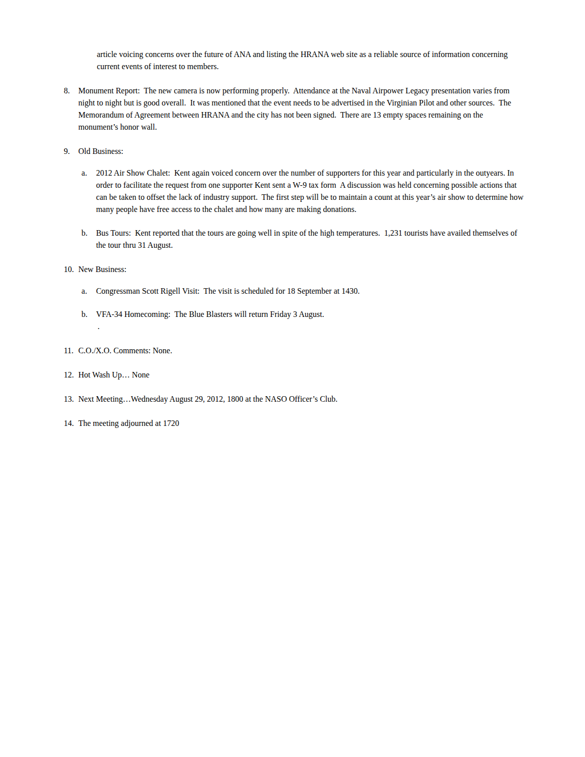article voicing concerns over the future of ANA and listing the HRANA web site as a reliable source of information concerning current events of interest to members.
Monument Report: The new camera is now performing properly. Attendance at the Naval Airpower Legacy presentation varies from night to night but is good overall. It was mentioned that the event needs to be advertised in the Virginian Pilot and other sources. The Memorandum of Agreement between HRANA and the city has not been signed. There are 13 empty spaces remaining on the monument’s honor wall.
Old Business:
2012 Air Show Chalet: Kent again voiced concern over the number of supporters for this year and particularly in the outyears. In order to facilitate the request from one supporter Kent sent a W-9 tax form A discussion was held concerning possible actions that can be taken to offset the lack of industry support. The first step will be to maintain a count at this year’s air show to determine how many people have free access to the chalet and how many are making donations.
Bus Tours: Kent reported that the tours are going well in spite of the high temperatures. 1,231 tourists have availed themselves of the tour thru 31 August.
New Business:
Congressman Scott Rigell Visit: The visit is scheduled for 18 September at 1430.
VFA-34 Homecoming: The Blue Blasters will return Friday 3 August. .
C.O./X.O. Comments: None.
Hot Wash Up… None
Next Meeting…Wednesday August 29, 2012, 1800 at the NASO Officer’s Club.
The meeting adjourned at 1720